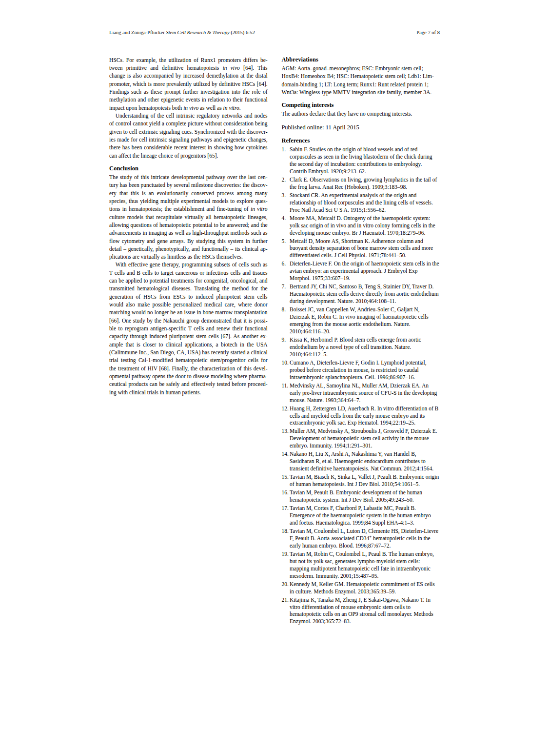Liang and Zúñiga-Pflücker Stem Cell Research & Therapy (2015) 6:52
Page 7 of 8
HSCs. For example, the utilization of Runx1 promoters differs between primitive and definitive hematopoiesis in vivo [64]. This change is also accompanied by increased demethylation at the distal promoter, which is more prevalently utilized by definitive HSCs [64]. Findings such as these prompt further investigation into the role of methylation and other epigenetic events in relation to their functional impact upon hematopoiesis both in vivo as well as in vitro.
Understanding of the cell intrinsic regulatory networks and nodes of control cannot yield a complete picture without consideration being given to cell extrinsic signaling cues. Synchronized with the discoveries made for cell intrinsic signaling pathways and epigenetic changes, there has been considerable recent interest in showing how cytokines can affect the lineage choice of progenitors [65].
Conclusion
The study of this intricate developmental pathway over the last century has been punctuated by several milestone discoveries: the discovery that this is an evolutionarily conserved process among many species, thus yielding multiple experimental models to explore questions in hematopoiesis; the establishment and fine-tuning of in vitro culture models that recapitulate virtually all hematopoietic lineages, allowing questions of hematopoietic potential to be answered; and the advancements in imaging as well as high-throughput methods such as flow cytometry and gene arrays. By studying this system in further detail – genetically, phenotypically, and functionally – its clinical applications are virtually as limitless as the HSCs themselves.
With effective gene therapy, programming subsets of cells such as T cells and B cells to target cancerous or infectious cells and tissues can be applied to potential treatments for congenital, oncological, and transmitted hematological diseases. Translating the method for the generation of HSCs from ESCs to induced pluripotent stem cells would also make possible personalized medical care, where donor matching would no longer be an issue in bone marrow transplantation [66]. One study by the Nakauchi group demonstrated that it is possible to reprogram antigen-specific T cells and renew their functional capacity through induced pluripotent stem cells [67]. As another example that is closer to clinical applications, a biotech in the USA (Calimmune Inc., San Diego, CA, USA) has recently started a clinical trial testing Cal-1-modified hematopoietic stem/progenitor cells for the treatment of HIV [68]. Finally, the characterization of this developmental pathway opens the door to disease modeling where pharmaceutical products can be safely and effectively tested before proceeding with clinical trials in human patients.
Abbreviations
AGM: Aorta–gonad–mesonephros; ESC: Embryonic stem cell; HoxB4: Homeobox B4; HSC: Hematopoietic stem cell; Ldb1: Lim-domain-binding 1; LT: Long term; Runx1: Runt related protein 1; Wnt3a: Wingless-type MMTV integration site family, member 3A.
Competing interests
The authors declare that they have no competing interests.
Published online: 11 April 2015
References
Sabin F. Studies on the origin of blood vessels and of red corpuscules as seen in the living blastoderm of the chick during the second day of incubation: contributions to embryology. Contrib Embryol. 1920;9:213–62.
Clark E. Observations on living, growing lymphatics in the tail of the frog larva. Anat Rec (Hoboken). 1909;3:183–98.
Stockard CR. An experimental analysis of the origin and relationship of blood corpuscules and the lining cells of vessels. Proc Natl Acad Sci U S A. 1915;1:556–62.
Moore MA, Metcalf D. Ontogeny of the haemopoietic system: yolk sac origin of in vivo and in vitro colony forming cells in the developing mouse embryo. Br J Haematol. 1970;18:279–96.
Metcalf D, Moore AS, Shortman K. Adherence column and buoyant density separation of bone marrow stem cells and more differentiated cells. J Cell Physiol. 1971;78:441–50.
Dieterlen-Lievre F. On the origin of haemopoietic stem cells in the avian embryo: an experimental approach. J Embryol Exp Morphol. 1975;33:607–19.
Bertrand JY, Chi NC, Santoso B, Teng S, Stainier DY, Traver D. Haematopoietic stem cells derive directly from aortic endothelium during development. Nature. 2010;464:108–11.
Boisset JC, van Cappellen W, Andrieu-Soler C, Galjart N, Dzierzak E, Robin C. In vivo imaging of haematopoietic cells emerging from the mouse aortic endothelium. Nature. 2010;464:116–20.
Kissa K, Herbomel P. Blood stem cells emerge from aortic endothelium by a novel type of cell transition. Nature. 2010;464:112–5.
Cumano A, Dieterlen-Lievre F, Godin I. Lymphoid potential, probed before circulation in mouse, is restricted to caudal intraembryonic splanchnopleura. Cell. 1996;86:907–16.
Medvinsky AL, Samoylina NL, Muller AM, Dzierzak EA. An early pre-liver intraembryonic source of CFU-S in the developing mouse. Nature. 1993;364:64–7.
Huang H, Zettergren LD, Auerbach R. In vitro differentiation of B cells and myeloid cells from the early mouse embryo and its extraembryonic yolk sac. Exp Hematol. 1994;22:19–25.
Muller AM, Medvinsky A, Strouboulis J, Grosveld F, Dzierzak E. Development of hematopoietic stem cell activity in the mouse embryo. Immunity. 1994;1:291–301.
Nakano H, Liu X, Arshi A, Nakashima Y, van Handel B, Sasidharan R, et al. Haemogenic endocardium contributes to transient definitive haematopoiesis. Nat Commun. 2012;4:1564.
Tavian M, Biasch K, Sinka L, Vallet J, Peault B. Embryonic origin of human hematopoiesis. Int J Dev Biol. 2010;54:1061–5.
Tavian M, Peault B. Embryonic development of the human hematopoietic system. Int J Dev Biol. 2005;49:243–50.
Tavian M, Cortes F, Charbord P, Labastie MC, Peault B. Emergence of the haematopoietic system in the human embryo and foetus. Haematologica. 1999;84 Suppl EHA-4:1–3.
Tavian M, Coulombel L, Luton D, Clemente HS, Dieterlen-Lievre F, Peault B. Aorta-associated CD34+ hematopoietic cells in the early human embryo. Blood. 1996;87:67–72.
Tavian M, Robin C, Coulombel L, Peaul B. The human embryo, but not its yolk sac, generates lympho-myeloid stem cells: mapping multipotent hematopoietic cell fate in intraembryonic mesoderm. Immunity. 2001;15:487–95.
Kennedy M, Keller GM. Hematopoietic commitment of ES cells in culture. Methods Enzymol. 2003;365:39–59.
Kitajima K, Tanaka M, Zheng J, E Sakai-Ogawa, Nakano T. In vitro differentiation of mouse embryonic stem cells to hematopoietic cells on an OP9 stromal cell monolayer. Methods Enzymol. 2003;365:72–83.